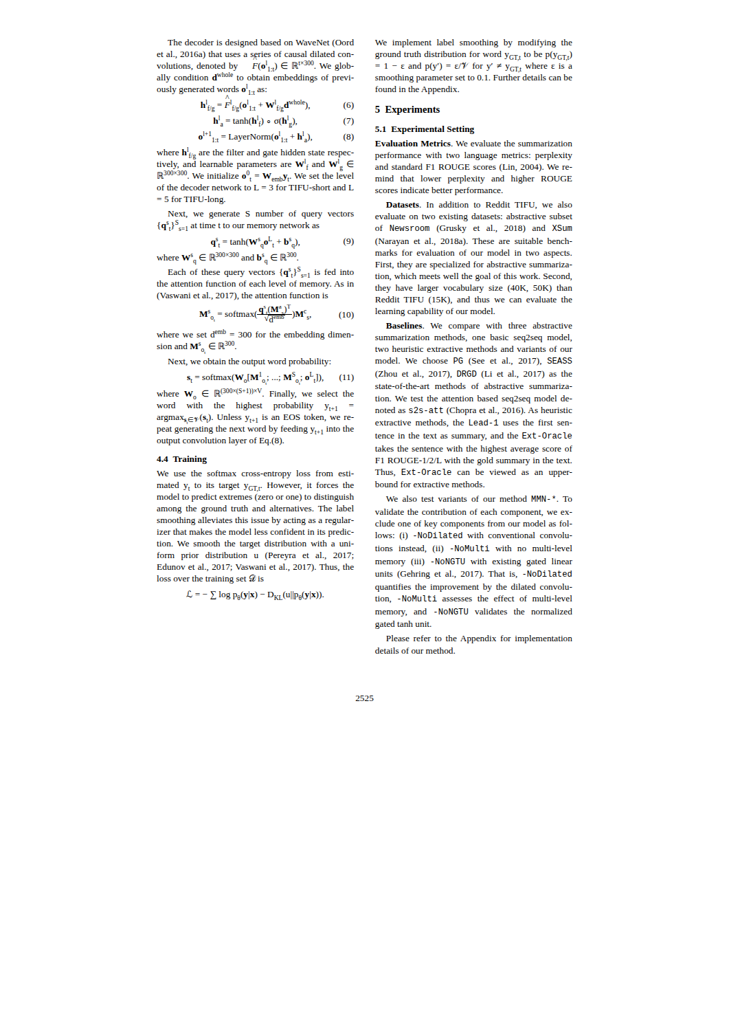The decoder is designed based on WaveNet (Oord et al., 2016a) that uses a series of causal dilated convolutions, denoted by F(ol1:t) ∈ ℝt×300. We globally condition dwhole to obtain embeddings of previously generated words ol1:t as:
hlf/g = Flf/g(ol1:t + Wlf/gdwhole), (6)
hla = tanh(hlf) ∘ σ(hlg), (7)
ol+11:t = LayerNorm(ol1:t + hla), (8)
where hlf/g are the filter and gate hidden state respectively, and learnable parameters are Wlf and Wlg ∈ ℝ300×300. We initialize o0t = Wembyt. We set the level of the decoder network to L = 3 for TIFU-short and L = 5 for TIFU-long.
Next, we generate S number of query vectors {qst}Ss=1 at time t to our memory network as
qst = tanh(WsqoLt + bsq), (9)
where Wsq ∈ ℝ300×300 and bsq ∈ ℝ300.
Each of these query vectors {qst}Ss=1 is fed into the attention function of each level of memory. As in (Vaswani et al., 2017), the attention function is
Msot = softmax(qst(Mas)T demb)Mcs, (10)
where we set demb = 300 for the embedding dimension and Msot ∈ ℝ300.
Next, we obtain the output word probability:
st = softmax(Wo[M1ot; ...; MSot; oLt]), (11)
where Wo ∈ ℝ(300×(S+1))×V. Finally, we select the word with the highest probability yt+1 = argmaxst∈𝒱(st). Unless yt+1 is an EOS token, we repeat generating the next word by feeding yt+1 into the output convolution layer of Eq.(8).
4.4 Training
We use the softmax cross-entropy loss from estimated yt to its target yGT,t. However, it forces the model to predict extremes (zero or one) to distinguish among the ground truth and alternatives. The label smoothing alleviates this issue by acting as a regularizer that makes the model less confident in its prediction. We smooth the target distribution with a uniform prior distribution u (Pereyra et al., 2017; Edunov et al., 2017; Vaswani et al., 2017). Thus, the loss over the training set 𝒟 is
ℒ = − ∑ log pθ(y|x) − DKL(u||pθ(y|x)).
We implement label smoothing by modifying the ground truth distribution for word yGT,t to be p(yGT,t) = 1 − ε and p(y′) = ε/𝒱 for y′ ≠ yGT,t where ε is a smoothing parameter set to 0.1. Further details can be found in the Appendix.
5 Experiments
5.1 Experimental Setting
Evaluation Metrics. We evaluate the summarization performance with two language metrics: perplexity and standard F1 ROUGE scores (Lin, 2004). We remind that lower perplexity and higher ROUGE scores indicate better performance.
Datasets. In addition to Reddit TIFU, we also evaluate on two existing datasets: abstractive subset of Newsroom (Grusky et al., 2018) and XSum (Narayan et al., 2018a). These are suitable benchmarks for evaluation of our model in two aspects. First, they are specialized for abstractive summarization, which meets well the goal of this work. Second, they have larger vocabulary size (40K, 50K) than Reddit TIFU (15K), and thus we can evaluate the learning capability of our model.
Baselines. We compare with three abstractive summarization methods, one basic seq2seq model, two heuristic extractive methods and variants of our model. We choose PG (See et al., 2017), SEASS (Zhou et al., 2017), DRGD (Li et al., 2017) as the state-of-the-art methods of abstractive summarization. We test the attention based seq2seq model denoted as s2s-att (Chopra et al., 2016). As heuristic extractive methods, the Lead-1 uses the first sentence in the text as summary, and the Ext-Oracle takes the sentence with the highest average score of F1 ROUGE-1/2/L with the gold summary in the text. Thus, Ext-Oracle can be viewed as an upper-bound for extractive methods.
We also test variants of our method MMN-*. To validate the contribution of each component, we exclude one of key components from our model as follows: (i) -NoDilated with conventional convolutions instead, (ii) -NoMulti with no multi-level memory (iii) -NoNGTU with existing gated linear units (Gehring et al., 2017). That is, -NoDilated quantifies the improvement by the dilated convolution, -NoMulti assesses the effect of multi-level memory, and -NoNGTU validates the normalized gated tanh unit.
Please refer to the Appendix for implementation details of our method.
2525